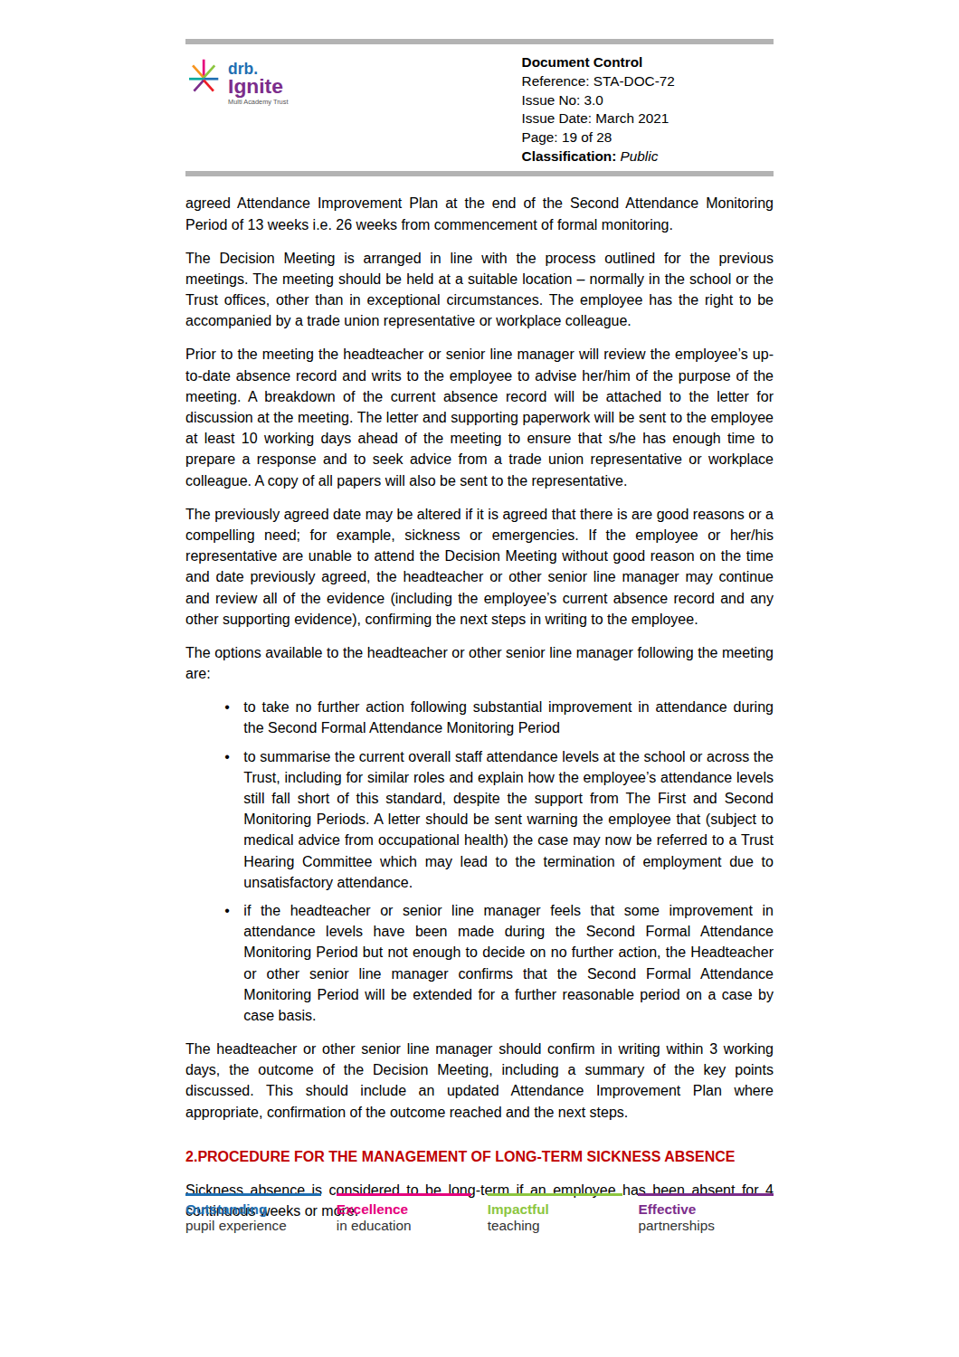drb. Ignite Multi Academy Trust
Document Control
Reference: STA-DOC-72
Issue No: 3.0
Issue Date: March 2021
Page: 19 of 28
Classification: Public
agreed Attendance Improvement Plan at the end of the Second Attendance Monitoring Period of 13 weeks i.e. 26 weeks from commencement of formal monitoring.
The Decision Meeting is arranged in line with the process outlined for the previous meetings. The meeting should be held at a suitable location – normally in the school or the Trust offices, other than in exceptional circumstances. The employee has the right to be accompanied by a trade union representative or workplace colleague.
Prior to the meeting the headteacher or senior line manager will review the employee’s up-to-date absence record and writs to the employee to advise her/him of the purpose of the meeting. A breakdown of the current absence record will be attached to the letter for discussion at the meeting. The letter and supporting paperwork will be sent to the employee at least 10 working days ahead of the meeting to ensure that s/he has enough time to prepare a response and to seek advice from a trade union representative or workplace colleague. A copy of all papers will also be sent to the representative.
The previously agreed date may be altered if it is agreed that there is are good reasons or a compelling need; for example, sickness or emergencies. If the employee or her/his representative are unable to attend the Decision Meeting without good reason on the time and date previously agreed, the headteacher or other senior line manager may continue and review all of the evidence (including the employee’s current absence record and any other supporting evidence), confirming the next steps in writing to the employee.
The options available to the headteacher or other senior line manager following the meeting are:
to take no further action following substantial improvement in attendance during the Second Formal Attendance Monitoring Period
to summarise the current overall staff attendance levels at the school or across the Trust, including for similar roles and explain how the employee’s attendance levels still fall short of this standard, despite the support from The First and Second Monitoring Periods. A letter should be sent warning the employee that (subject to medical advice from occupational health) the case may now be referred to a Trust Hearing Committee which may lead to the termination of employment due to unsatisfactory attendance.
if the headteacher or senior line manager feels that some improvement in attendance levels have been made during the Second Formal Attendance Monitoring Period but not enough to decide on no further action, the Headteacher or other senior line manager confirms that the Second Formal Attendance Monitoring Period will be extended for a further reasonable period on a case by case basis.
The headteacher or other senior line manager should confirm in writing within 3 working days, the outcome of the Decision Meeting, including a summary of the key points discussed. This should include an updated Attendance Improvement Plan where appropriate, confirmation of the outcome reached and the next steps.
2.PROCEDURE FOR THE MANAGEMENT OF LONG-TERM SICKNESS ABSENCE
Sickness absence is considered to be long-term if an employee has been absent for 4 continuous weeks or more.
Outstanding pupil experience
Excellence in education
Impactful teaching
Effective partnerships